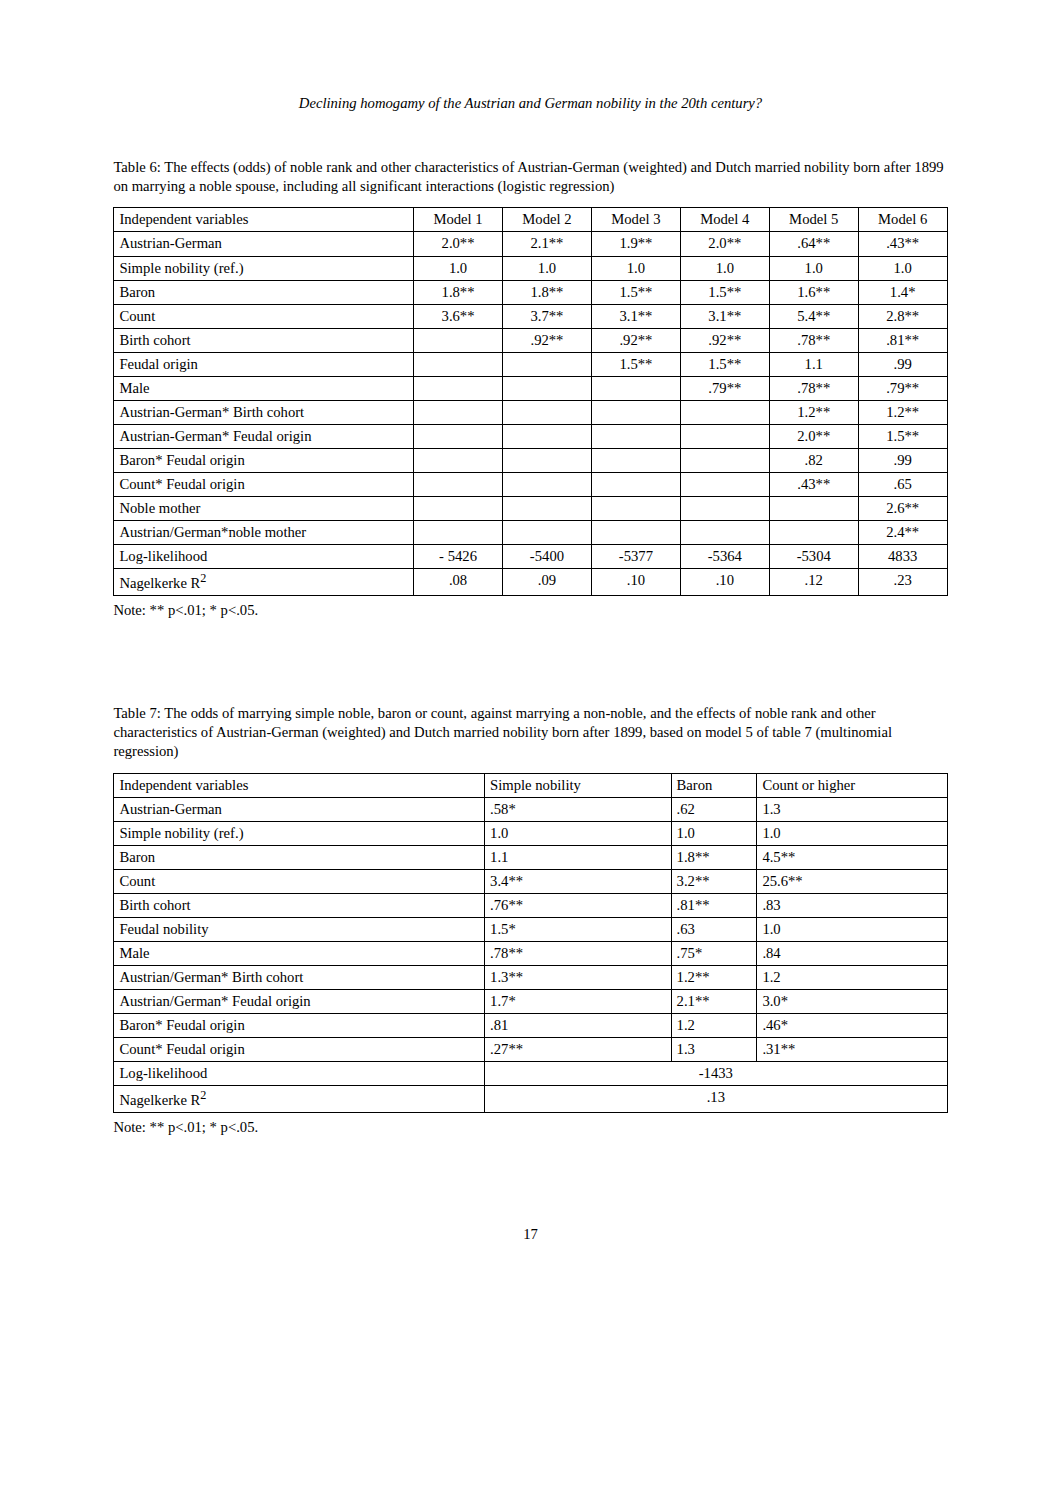Declining homogamy of the Austrian and German nobility in the 20th century?
Table 6: The effects (odds) of noble rank and other characteristics of Austrian-German (weighted) and Dutch married nobility born after 1899 on marrying a noble spouse, including all significant interactions (logistic regression)
| Independent variables | Model 1 | Model 2 | Model 3 | Model 4 | Model 5 | Model 6 |
| --- | --- | --- | --- | --- | --- | --- |
| Austrian-German | 2.0** | 2.1** | 1.9** | 2.0** | .64** | .43** |
| Simple nobility (ref.) | 1.0 | 1.0 | 1.0 | 1.0 | 1.0 | 1.0 |
| Baron | 1.8** | 1.8** | 1.5** | 1.5** | 1.6** | 1.4* |
| Count | 3.6** | 3.7** | 3.1** | 3.1** | 5.4** | 2.8** |
| Birth cohort | | .92** | .92** | .92** | .78** | .81** |
| Feudal origin | | | 1.5** | 1.5** | 1.1 | .99 |
| Male | | | | .79** | .78** | .79** |
| Austrian-German* Birth cohort | | | | | 1.2** | 1.2** |
| Austrian-German* Feudal origin | | | | | 2.0** | 1.5** |
| Baron* Feudal origin | | | | | .82 | .99 |
| Count* Feudal origin | | | | | .43** | .65 |
| Noble mother | | | | | | 2.6** |
| Austrian/German*noble mother | | | | | | 2.4** |
| Log-likelihood | - 5426 | -5400 | -5377 | -5364 | -5304 | 4833 |
| Nagelkerke R 2 | .08 | .09 | .10 | .10 | .12 | .23 |
Note: ** p<.01; * p<.05.
Table 7: The odds of marrying simple noble, baron or count, against marrying a non-noble, and the effects of noble rank and other characteristics of Austrian-German (weighted) and Dutch married nobility born after 1899, based on model 5 of table 7 (multinomial regression)
| Independent variables | Simple nobility | Baron | Count or higher |
| --- | --- | --- | --- |
| Austrian-German | .58* | .62 | 1.3 |
| Simple nobility (ref.) | 1.0 | 1.0 | 1.0 |
| Baron | 1.1 | 1.8** | 4.5** |
| Count | 3.4** | 3.2** | 25.6** |
| Birth cohort | .76** | .81** | .83 |
| Feudal nobility | 1.5* | .63 | 1.0 |
| Male | .78** | .75* | .84 |
| Austrian/German* Birth cohort | 1.3** | 1.2** | 1.2 |
| Austrian/German* Feudal origin | 1.7* | 2.1** | 3.0* |
| Baron* Feudal origin | .81 | 1.2 | .46* |
| Count* Feudal origin | .27** | 1.3 | .31** |
| Log-likelihood | -1433 |
| Nagelkerke R 2 | .13 |
Note: ** p<.01; * p<.05.
17